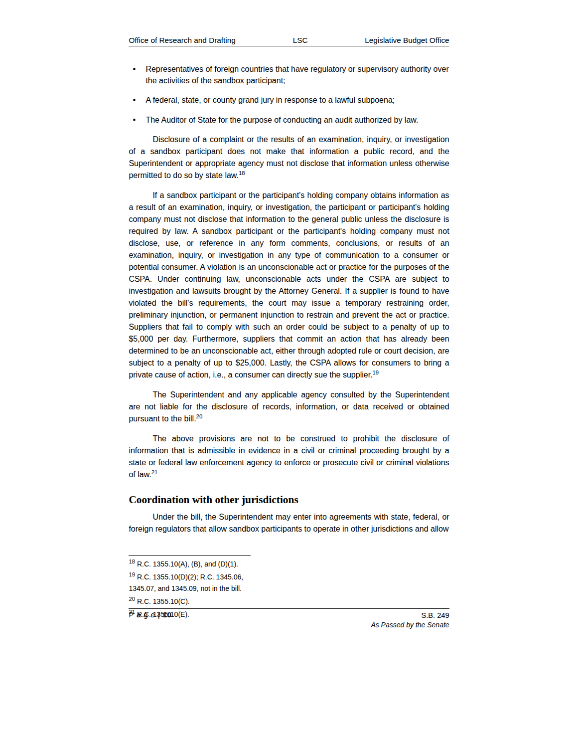Office of Research and Drafting
LSC
Legislative Budget Office
Representatives of foreign countries that have regulatory or supervisory authority over the activities of the sandbox participant;
A federal, state, or county grand jury in response to a lawful subpoena;
The Auditor of State for the purpose of conducting an audit authorized by law.
Disclosure of a complaint or the results of an examination, inquiry, or investigation of a sandbox participant does not make that information a public record, and the Superintendent or appropriate agency must not disclose that information unless otherwise permitted to do so by state law.18
If a sandbox participant or the participant's holding company obtains information as a result of an examination, inquiry, or investigation, the participant or participant's holding company must not disclose that information to the general public unless the disclosure is required by law. A sandbox participant or the participant's holding company must not disclose, use, or reference in any form comments, conclusions, or results of an examination, inquiry, or investigation in any type of communication to a consumer or potential consumer. A violation is an unconscionable act or practice for the purposes of the CSPA. Under continuing law, unconscionable acts under the CSPA are subject to investigation and lawsuits brought by the Attorney General. If a supplier is found to have violated the bill's requirements, the court may issue a temporary restraining order, preliminary injunction, or permanent injunction to restrain and prevent the act or practice. Suppliers that fail to comply with such an order could be subject to a penalty of up to $5,000 per day. Furthermore, suppliers that commit an action that has already been determined to be an unconscionable act, either through adopted rule or court decision, are subject to a penalty of up to $25,000. Lastly, the CSPA allows for consumers to bring a private cause of action, i.e., a consumer can directly sue the supplier.19
The Superintendent and any applicable agency consulted by the Superintendent are not liable for the disclosure of records, information, or data received or obtained pursuant to the bill.20
The above provisions are not to be construed to prohibit the disclosure of information that is admissible in evidence in a civil or criminal proceeding brought by a state or federal law enforcement agency to enforce or prosecute civil or criminal violations of law.21
Coordination with other jurisdictions
Under the bill, the Superintendent may enter into agreements with state, federal, or foreign regulators that allow sandbox participants to operate in other jurisdictions and allow
18 R.C. 1355.10(A), (B), and (D)(1).
19 R.C. 1355.10(D)(2); R.C. 1345.06, 1345.07, and 1345.09, not in the bill.
20 R.C. 1355.10(C).
21 R.C. 1355.10(E).
P a g e | 10
S.B. 249
As Passed by the Senate